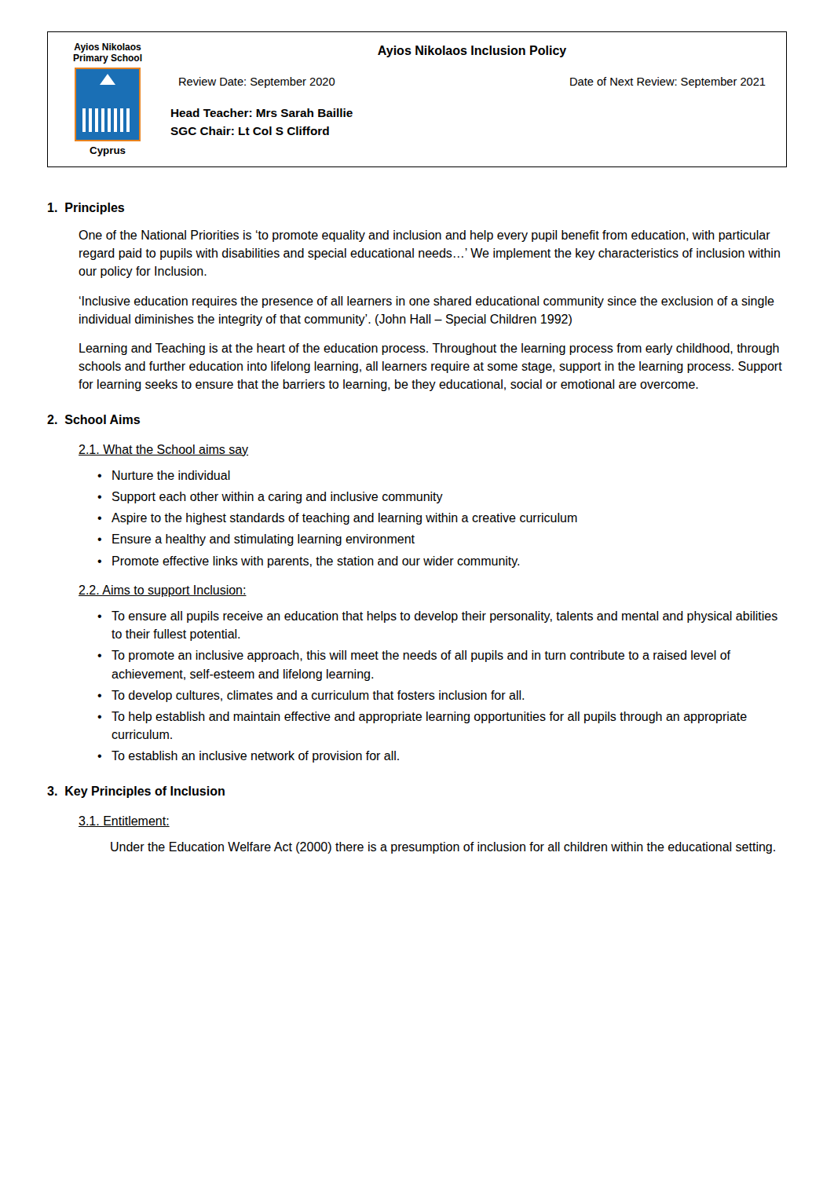Ayios Nikolaos
Primary School
Cyprus
Ayios Nikolaos Inclusion Policy
Review Date: September 2020 Date of Next Review: September 2021
Head Teacher: Mrs Sarah Baillie
SGC Chair: Lt Col S Clifford
1. Principles
One of the National Priorities is ‘to promote equality and inclusion and help every pupil benefit from education, with particular regard paid to pupils with disabilities and special educational needs…’ We implement the key characteristics of inclusion within our policy for Inclusion.
‘Inclusive education requires the presence of all learners in one shared educational community since the exclusion of a single individual diminishes the integrity of that community’. (John Hall – Special Children 1992)
Learning and Teaching is at the heart of the education process. Throughout the learning process from early childhood, through schools and further education into lifelong learning, all learners require at some stage, support in the learning process. Support for learning seeks to ensure that the barriers to learning, be they educational, social or emotional are overcome.
2. School Aims
2.1. What the School aims say
Nurture the individual
Support each other within a caring and inclusive community
Aspire to the highest standards of teaching and learning within a creative curriculum
Ensure a healthy and stimulating learning environment
Promote effective links with parents, the station and our wider community.
2.2. Aims to support Inclusion:
To ensure all pupils receive an education that helps to develop their personality, talents and mental and physical abilities to their fullest potential.
To promote an inclusive approach, this will meet the needs of all pupils and in turn contribute to a raised level of achievement, self-esteem and lifelong learning.
To develop cultures, climates and a curriculum that fosters inclusion for all.
To help establish and maintain effective and appropriate learning opportunities for all pupils through an appropriate curriculum.
To establish an inclusive network of provision for all.
3. Key Principles of Inclusion
3.1. Entitlement:
Under the Education Welfare Act (2000) there is a presumption of inclusion for all children within the educational setting.